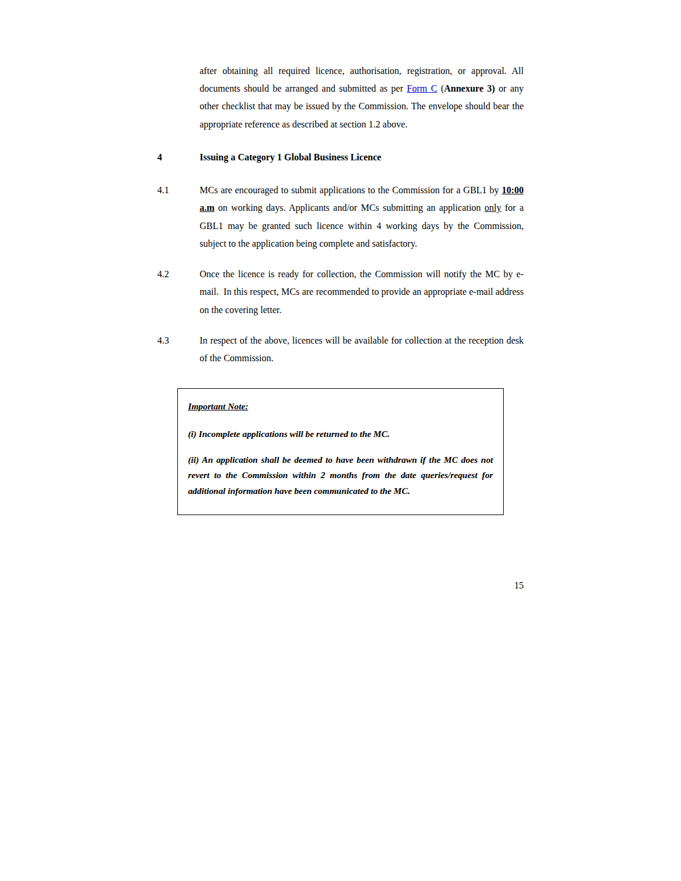after obtaining all required licence, authorisation, registration, or approval. All documents should be arranged and submitted as per Form C (Annexure 3) or any other checklist that may be issued by the Commission. The envelope should bear the appropriate reference as described at section 1.2 above.
4
Issuing a Category 1 Global Business Licence
4.1
MCs are encouraged to submit applications to the Commission for a GBL1 by 10:00 a.m on working days. Applicants and/or MCs submitting an application only for a GBL1 may be granted such licence within 4 working days by the Commission, subject to the application being complete and satisfactory.
4.2
Once the licence is ready for collection, the Commission will notify the MC by e-mail. In this respect, MCs are recommended to provide an appropriate e-mail address on the covering letter.
4.3
In respect of the above, licences will be available for collection at the reception desk of the Commission.
Important Note:
(i) Incomplete applications will be returned to the MC.
(ii) An application shall be deemed to have been withdrawn if the MC does not revert to the Commission within 2 months from the date queries/request for additional information have been communicated to the MC.
15